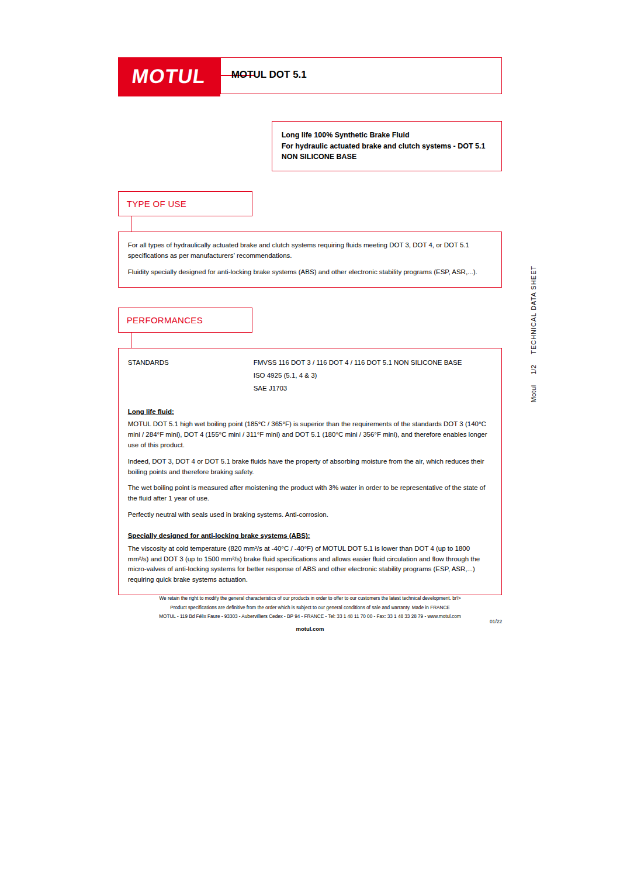MOTUL
MOTUL DOT 5.1
Long life 100% Synthetic Brake Fluid
For hydraulic actuated brake and clutch systems - DOT 5.1 NON SILICONE BASE
TYPE OF USE
For all types of hydraulically actuated brake and clutch systems requiring fluids meeting DOT 3, DOT 4, or DOT 5.1 specifications as per manufacturers’ recommendations.
Fluidity specially designed for anti-locking brake systems (ABS) and other electronic stability programs (ESP, ASR,...).
PERFORMANCES
| STANDARDS | FMVSS 116 DOT 3 / 116 DOT 4 / 116 DOT 5.1 NON SILICONE BASE |
| | ISO 4925 (5.1, 4 & 3) |
| | SAE J1703 |
Long life fluid:
MOTUL DOT 5.1 high wet boiling point (185°C / 365°F) is superior than the requirements of the standards DOT 3 (140°C mini / 284°F mini), DOT 4 (155°C mini / 311°F mini) and DOT 5.1 (180°C mini / 356°F mini), and therefore enables longer use of this product.
Indeed, DOT 3, DOT 4 or DOT 5.1 brake fluids have the property of absorbing moisture from the air, which reduces their boiling points and therefore braking safety.
The wet boiling point is measured after moistening the product with 3% water in order to be representative of the state of the fluid after 1 year of use.
Perfectly neutral with seals used in braking systems. Anti-corrosion.
Specially designed for anti-locking brake systems (ABS):
The viscosity at cold temperature (820 mm²/s at -40°C / -40°F) of MOTUL DOT 5.1 is lower than DOT 4 (up to 1800 mm²/s) and DOT 3 (up to 1500 mm²/s) brake fluid specifications and allows easier fluid circulation and flow through the micro-valves of anti-locking systems for better response of ABS and other electronic stability programs (ESP, ASR,...) requiring quick brake systems actuation.
Motul 1/2 TECHNICAL DATA SHEET
We retain the right to modify the general characteristics of our products in order to offer to our customers the latest technical development. br\>
Product specifications are definitive from the order which is subject to our general conditions of sale and warranty. Made in FRANCE
MOTUL - 119 Bd Félix Faure - 93303 - Aubervilliers Cedex - BP 94 - FRANCE - Tel: 33 1 48 11 70 00 - Fax: 33 1 48 33 28 79 - www.motul.com
motul.com
01/22